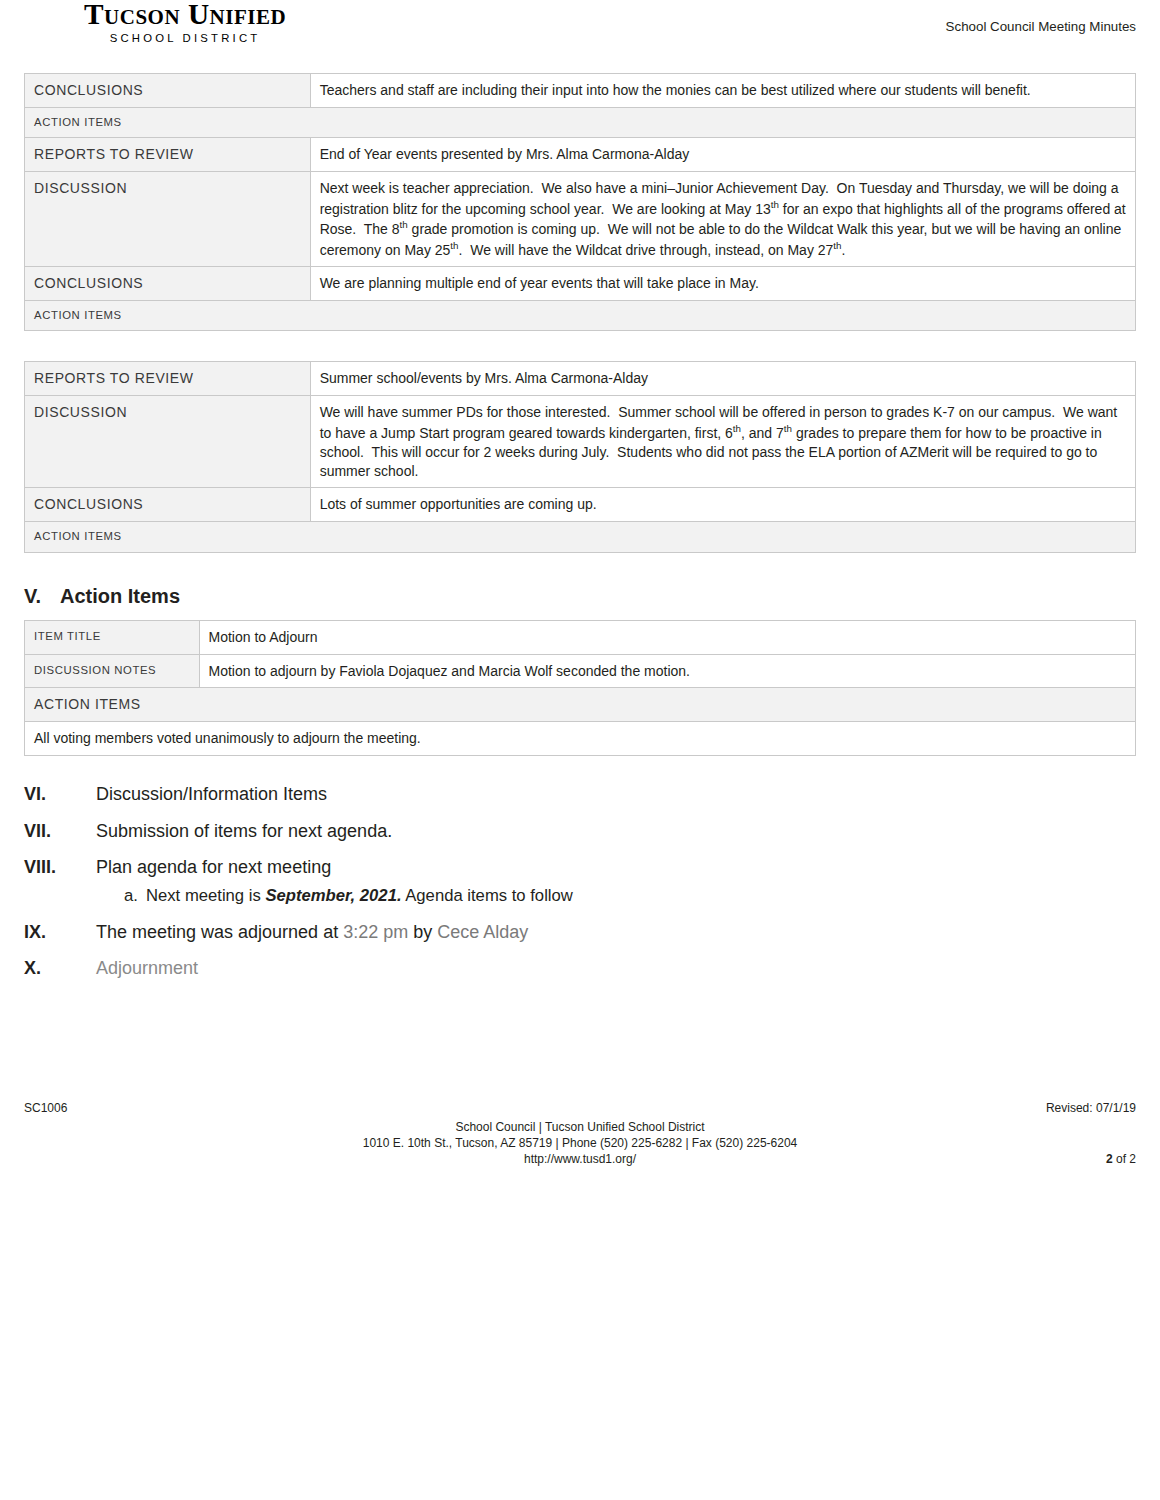Tucson Unified
SCHOOL DISTRICT
School Council Meeting Minutes
| Conclusions | Teachers and staff are including their input into how the monies can be best utilized where our students will benefit. |
| Action Items |
| Reports to Review | End of Year events presented by Mrs. Alma Carmona-Alday |
| Discussion | Next week is teacher appreciation. We also have a mini–Junior Achievement Day. On Tuesday and Thursday, we will be doing a registration blitz for the upcoming school year. We are looking at May 13 th for an expo that highlights all of the programs offered at Rose. The 8 th grade promotion is coming up. We will not be able to do the Wildcat Walk this year, but we will be having an online ceremony on May 25 th . We will have the Wildcat drive through, instead, on May 27 th . |
| Conclusions | We are planning multiple end of year events that will take place in May. |
| Action Items |
| Reports to Review | Summer school/events by Mrs. Alma Carmona-Alday |
| Discussion | We will have summer PDs for those interested. Summer school will be offered in person to grades K-7 on our campus. We want to have a Jump Start program geared towards kindergarten, first, 6 th , and 7 th grades to prepare them for how to be proactive in school. This will occur for 2 weeks during July. Students who did not pass the ELA portion of AZMerit will be required to go to summer school. |
| Conclusions | Lots of summer opportunities are coming up. |
| Action Items |
V. Action Items
| Item Title | Motion to Adjourn |
| Discussion Notes | Motion to adjourn by Faviola Dojaquez and Marcia Wolf seconded the motion. |
| Action Items |
| All voting members voted unanimously to adjourn the meeting. |
VI. Discussion/Information Items
VII. Submission of items for next agenda.
VIII. Plan agenda for next meeting
a. Next meeting is September, 2021. Agenda items to follow
IX. The meeting was adjourned at 3:22 pm by Cece Alday
X. Adjournment
SC1006 Revised: 07/1/19
School Council | Tucson Unified School District
1010 E. 10th St., Tucson, AZ 85719 | Phone (520) 225-6282 | Fax (520) 225-6204
http://www.tusd1.org/ 2 of 2